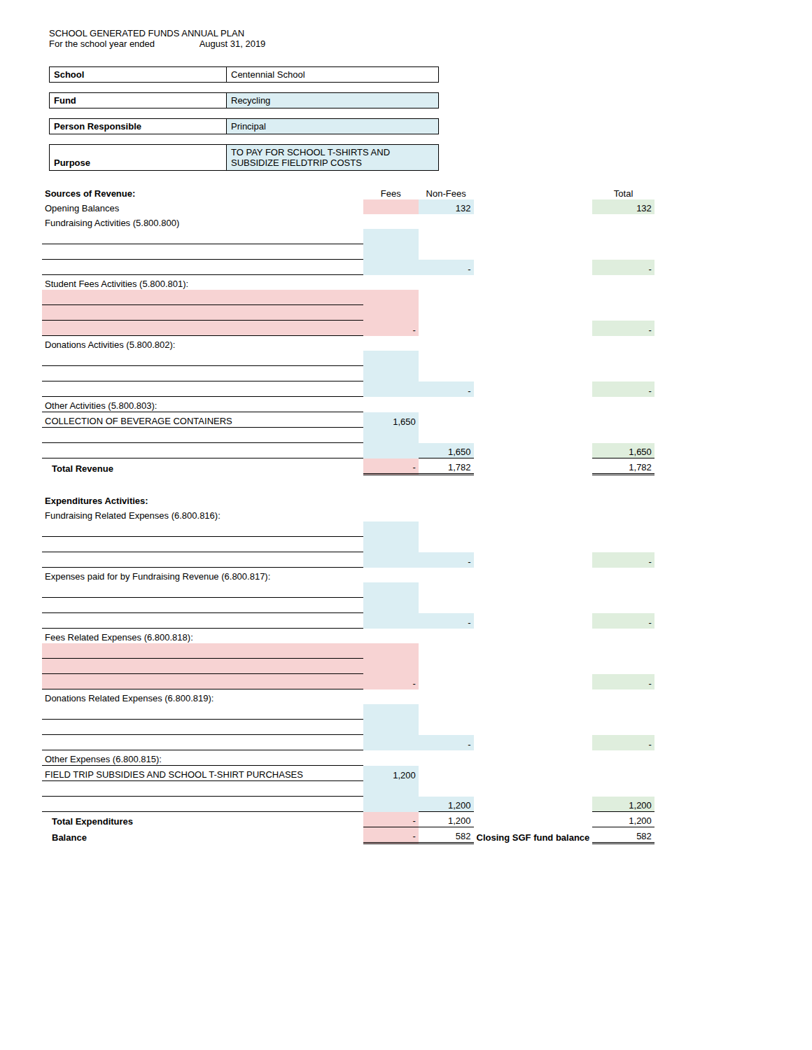SCHOOL GENERATED FUNDS ANNUAL PLAN
For the school year ended August 31, 2019
| School | Centennial School |
| Fund | Recycling |
| Person Responsible | Principal |
| Purpose | TO PAY FOR SCHOOL T-SHIRTS AND SUBSIDIZE FIELDTRIP COSTS |
| Sources of Revenue: | Fees | Non-Fees | | Total | |
| Opening Balances | | 132 | | 132 | |
| Fundraising Activities (5.800.800) | | | | | |
| | | - | | - | |
| Student Fees Activities (5.800.801): | | | | | |
| | - | | | - | |
| Donations Activities (5.800.802): | | | | | |
| | | - | | - | |
| Other Activities (5.800.803): | | | | | |
| COLLECTION OF BEVERAGE CONTAINERS | 1,650 | | | | |
| | | 1,650 | | 1,650 | |
| Total Revenue | - | 1,782 | | 1,782 | |
| Expenditures Activities: | | | | | |
| Fundraising Related Expenses (6.800.816): | | | | | |
| | | - | | - | |
| Expenses paid for by Fundraising Revenue (6.800.817): | | | | | |
| | | - | | - | |
| Fees Related Expenses (6.800.818): | | | | | |
| | - | | | - | |
| Donations Related Expenses (6.800.819): | | | | | |
| | | - | | - | |
| Other Expenses (6.800.815): | | | | | |
| FIELD TRIP SUBSIDIES AND SCHOOL T-SHIRT PURCHASES | 1,200 | | | | |
| | | 1,200 | | 1,200 | |
| Total Expenditures | - | 1,200 | | 1,200 | |
| Balance | - | 582 | Closing SGF fund balance | 582 | |